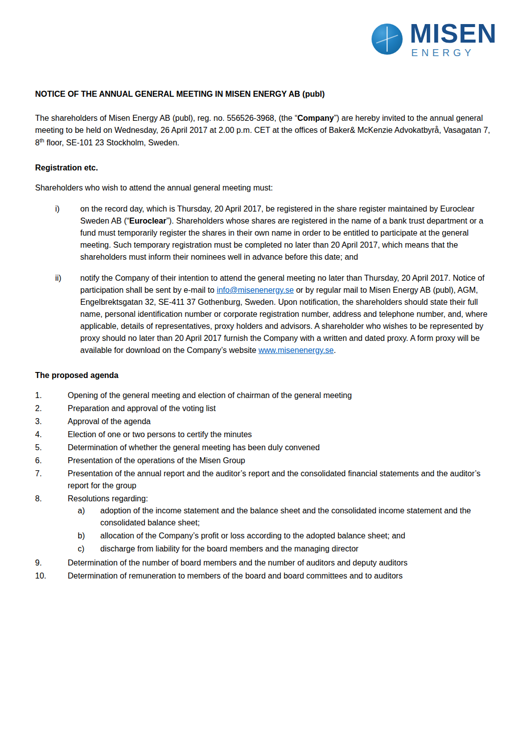MISEN ENERGY
NOTICE OF THE ANNUAL GENERAL MEETING IN MISEN ENERGY AB (publ)
The shareholders of Misen Energy AB (publ), reg. no. 556526-3968, (the “Company”) are hereby invited to the annual general meeting to be held on Wednesday, 26 April 2017 at 2.00 p.m. CET at the offices of Baker& McKenzie Advokatbyrå, Vasagatan 7, 8th floor, SE-101 23 Stockholm, Sweden.
Registration etc.
Shareholders who wish to attend the annual general meeting must:
i) on the record day, which is Thursday, 20 April 2017, be registered in the share register maintained by Euroclear Sweden AB (“Euroclear”). Shareholders whose shares are registered in the name of a bank trust department or a fund must temporarily register the shares in their own name in order to be entitled to participate at the general meeting. Such temporary registration must be completed no later than 20 April 2017, which means that the shareholders must inform their nominees well in advance before this date; and
ii) notify the Company of their intention to attend the general meeting no later than Thursday, 20 April 2017. Notice of participation shall be sent by e-mail to info@misenenergy.se or by regular mail to Misen Energy AB (publ), AGM, Engelbrektsgatan 32, SE-411 37 Gothenburg, Sweden. Upon notification, the shareholders should state their full name, personal identification number or corporate registration number, address and telephone number, and, where applicable, details of representatives, proxy holders and advisors. A shareholder who wishes to be represented by proxy should no later than 20 April 2017 furnish the Company with a written and dated proxy. A form proxy will be available for download on the Company’s website www.misenenergy.se.
The proposed agenda
1. Opening of the general meeting and election of chairman of the general meeting
2. Preparation and approval of the voting list
3. Approval of the agenda
4. Election of one or two persons to certify the minutes
5. Determination of whether the general meeting has been duly convened
6. Presentation of the operations of the Misen Group
7. Presentation of the annual report and the auditor’s report and the consolidated financial statements and the auditor’s report for the group
8. Resolutions regarding:
a) adoption of the income statement and the balance sheet and the consolidated income statement and the consolidated balance sheet;
b) allocation of the Company’s profit or loss according to the adopted balance sheet; and
c) discharge from liability for the board members and the managing director
9. Determination of the number of board members and the number of auditors and deputy auditors
10. Determination of remuneration to members of the board and board committees and to auditors